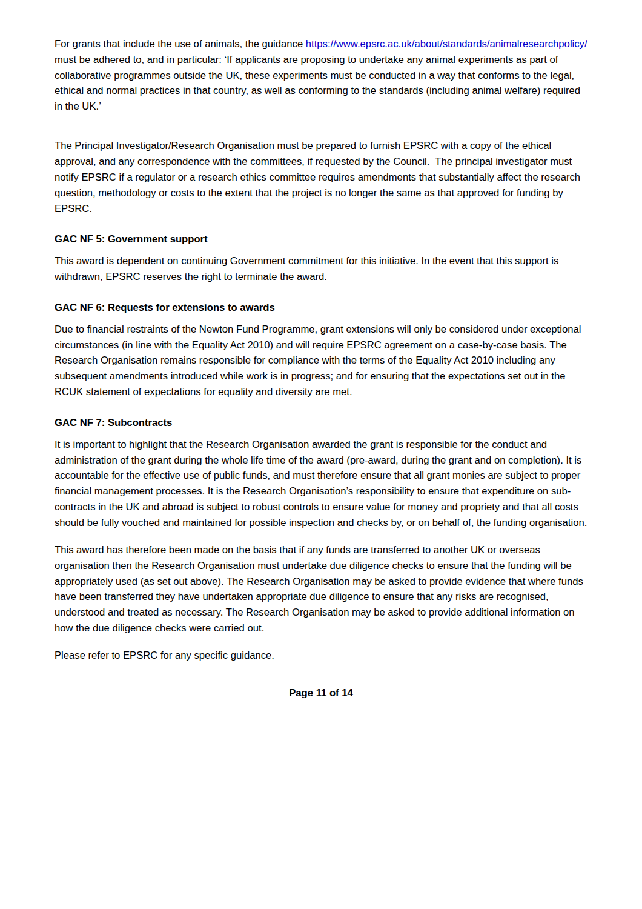For grants that include the use of animals, the guidance https://www.epsrc.ac.uk/about/standards/animalresearchpolicy/ must be adhered to, and in particular: ‘If applicants are proposing to undertake any animal experiments as part of collaborative programmes outside the UK, these experiments must be conducted in a way that conforms to the legal, ethical and normal practices in that country, as well as conforming to the standards (including animal welfare) required in the UK.’
The Principal Investigator/Research Organisation must be prepared to furnish EPSRC with a copy of the ethical approval, and any correspondence with the committees, if requested by the Council. The principal investigator must notify EPSRC if a regulator or a research ethics committee requires amendments that substantially affect the research question, methodology or costs to the extent that the project is no longer the same as that approved for funding by EPSRC.
GAC NF 5: Government support
This award is dependent on continuing Government commitment for this initiative. In the event that this support is withdrawn, EPSRC reserves the right to terminate the award.
GAC NF 6: Requests for extensions to awards
Due to financial restraints of the Newton Fund Programme, grant extensions will only be considered under exceptional circumstances (in line with the Equality Act 2010) and will require EPSRC agreement on a case-by-case basis. The Research Organisation remains responsible for compliance with the terms of the Equality Act 2010 including any subsequent amendments introduced while work is in progress; and for ensuring that the expectations set out in the RCUK statement of expectations for equality and diversity are met.
GAC NF 7: Subcontracts
It is important to highlight that the Research Organisation awarded the grant is responsible for the conduct and administration of the grant during the whole life time of the award (pre-award, during the grant and on completion). It is accountable for the effective use of public funds, and must therefore ensure that all grant monies are subject to proper financial management processes. It is the Research Organisation’s responsibility to ensure that expenditure on sub-contracts in the UK and abroad is subject to robust controls to ensure value for money and propriety and that all costs should be fully vouched and maintained for possible inspection and checks by, or on behalf of, the funding organisation.
This award has therefore been made on the basis that if any funds are transferred to another UK or overseas organisation then the Research Organisation must undertake due diligence checks to ensure that the funding will be appropriately used (as set out above). The Research Organisation may be asked to provide evidence that where funds have been transferred they have undertaken appropriate due diligence to ensure that any risks are recognised, understood and treated as necessary. The Research Organisation may be asked to provide additional information on how the due diligence checks were carried out.
Please refer to EPSRC for any specific guidance.
Page 11 of 14